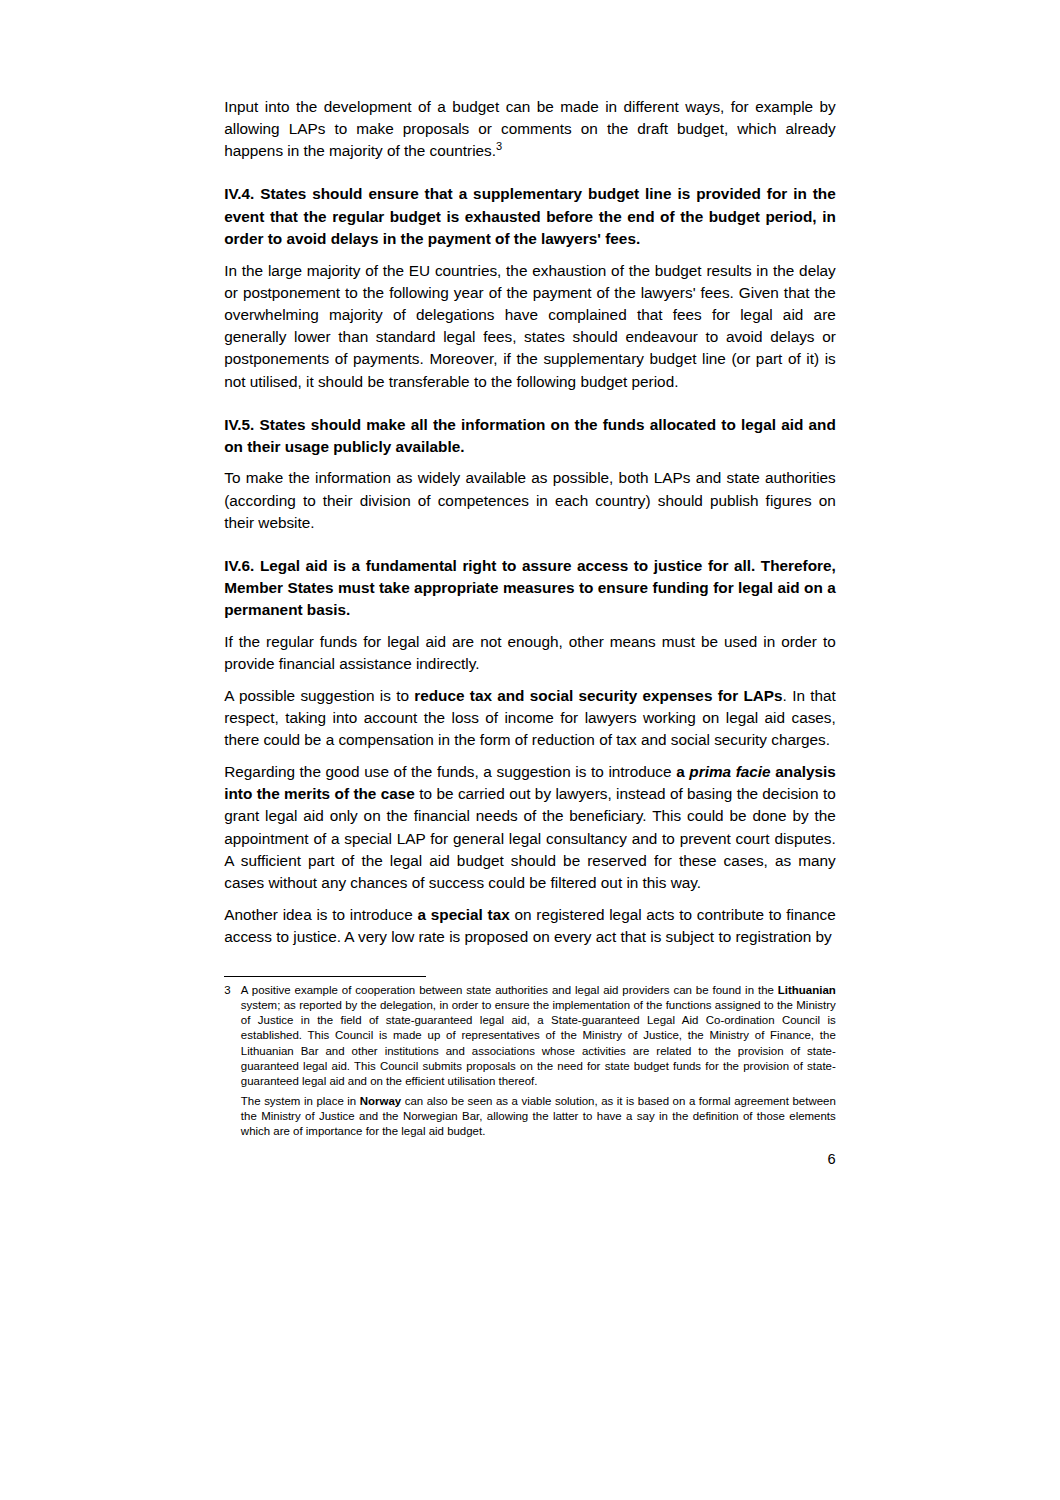Input into the development of a budget can be made in different ways, for example by allowing LAPs to make proposals or comments on the draft budget, which already happens in the majority of the countries.3
IV.4. States should ensure that a supplementary budget line is provided for in the event that the regular budget is exhausted before the end of the budget period, in order to avoid delays in the payment of the lawyers' fees.
In the large majority of the EU countries, the exhaustion of the budget results in the delay or postponement to the following year of the payment of the lawyers' fees. Given that the overwhelming majority of delegations have complained that fees for legal aid are generally lower than standard legal fees, states should endeavour to avoid delays or postponements of payments. Moreover, if the supplementary budget line (or part of it) is not utilised, it should be transferable to the following budget period.
IV.5. States should make all the information on the funds allocated to legal aid and on their usage publicly available.
To make the information as widely available as possible, both LAPs and state authorities (according to their division of competences in each country) should publish figures on their website.
IV.6. Legal aid is a fundamental right to assure access to justice for all. Therefore, Member States must take appropriate measures to ensure funding for legal aid on a permanent basis.
If the regular funds for legal aid are not enough, other means must be used in order to provide financial assistance indirectly.
A possible suggestion is to reduce tax and social security expenses for LAPs. In that respect, taking into account the loss of income for lawyers working on legal aid cases, there could be a compensation in the form of reduction of tax and social security charges.
Regarding the good use of the funds, a suggestion is to introduce a prima facie analysis into the merits of the case to be carried out by lawyers, instead of basing the decision to grant legal aid only on the financial needs of the beneficiary. This could be done by the appointment of a special LAP for general legal consultancy and to prevent court disputes. A sufficient part of the legal aid budget should be reserved for these cases, as many cases without any chances of success could be filtered out in this way.
Another idea is to introduce a special tax on registered legal acts to contribute to finance access to justice. A very low rate is proposed on every act that is subject to registration by
3
A positive example of cooperation between state authorities and legal aid providers can be found in the Lithuanian system; as reported by the delegation, in order to ensure the implementation of the functions assigned to the Ministry of Justice in the field of state-guaranteed legal aid, a State-guaranteed Legal Aid Co-ordination Council is established. This Council is made up of representatives of the Ministry of Justice, the Ministry of Finance, the Lithuanian Bar and other institutions and associations whose activities are related to the provision of state-guaranteed legal aid. This Council submits proposals on the need for state budget funds for the provision of state-guaranteed legal aid and on the efficient utilisation thereof.
The system in place in Norway can also be seen as a viable solution, as it is based on a formal agreement between the Ministry of Justice and the Norwegian Bar, allowing the latter to have a say in the definition of those elements which are of importance for the legal aid budget.
6